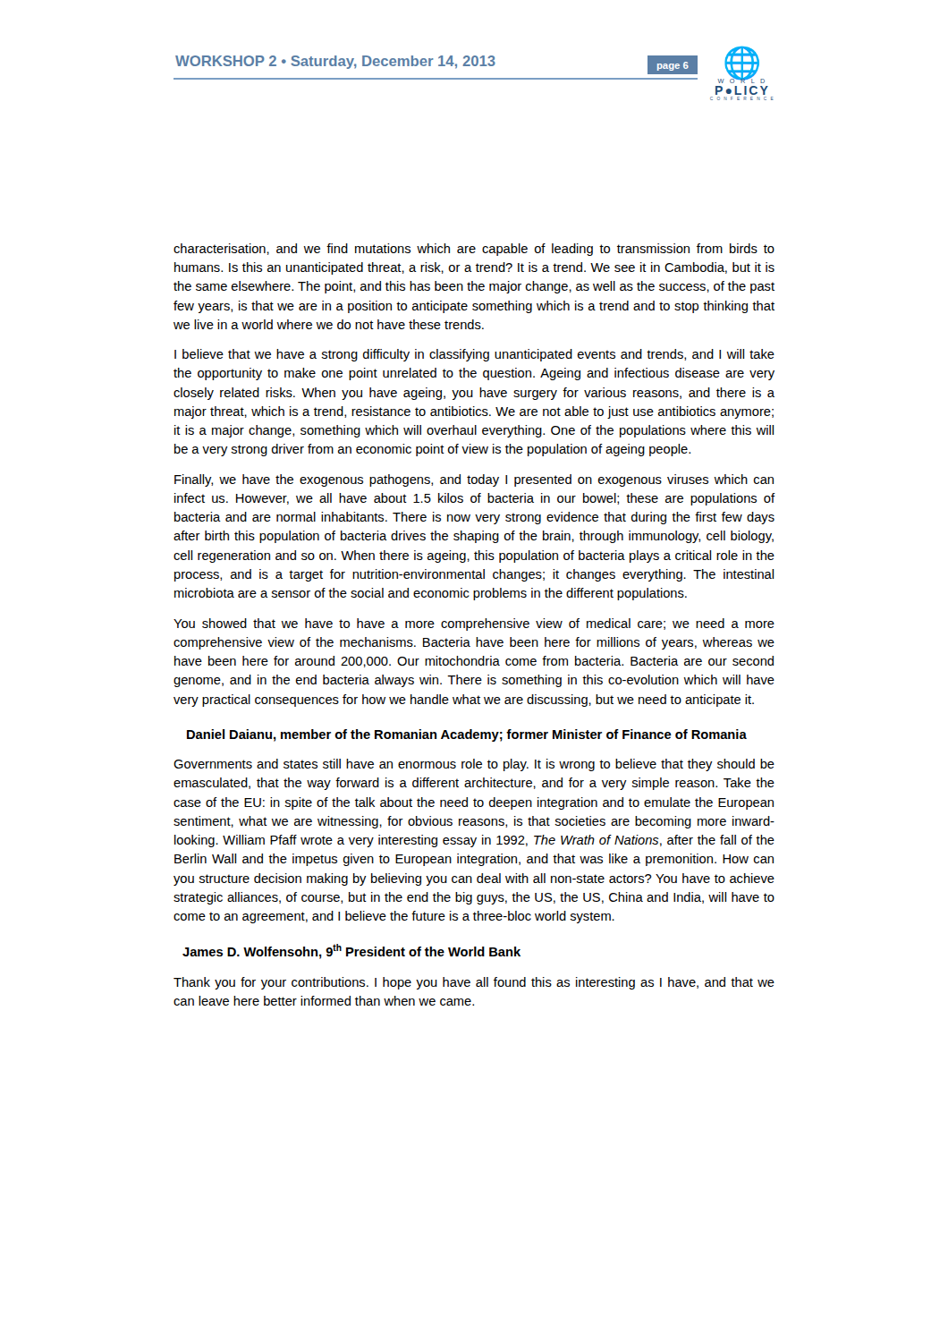WORKSHOP 2 • Saturday, December 14, 2013
page 6
🌐 W O R L D P●LICY C O N F E R E N C E
characterisation, and we find mutations which are capable of leading to transmission from birds to humans. Is this an unanticipated threat, a risk, or a trend? It is a trend. We see it in Cambodia, but it is the same elsewhere. The point, and this has been the major change, as well as the success, of the past few years, is that we are in a position to anticipate something which is a trend and to stop thinking that we live in a world where we do not have these trends.
I believe that we have a strong difficulty in classifying unanticipated events and trends, and I will take the opportunity to make one point unrelated to the question. Ageing and infectious disease are very closely related risks. When you have ageing, you have surgery for various reasons, and there is a major threat, which is a trend, resistance to antibiotics. We are not able to just use antibiotics anymore; it is a major change, something which will overhaul everything. One of the populations where this will be a very strong driver from an economic point of view is the population of ageing people.
Finally, we have the exogenous pathogens, and today I presented on exogenous viruses which can infect us. However, we all have about 1.5 kilos of bacteria in our bowel; these are populations of bacteria and are normal inhabitants. There is now very strong evidence that during the first few days after birth this population of bacteria drives the shaping of the brain, through immunology, cell biology, cell regeneration and so on. When there is ageing, this population of bacteria plays a critical role in the process, and is a target for nutrition-environmental changes; it changes everything. The intestinal microbiota are a sensor of the social and economic problems in the different populations.
You showed that we have to have a more comprehensive view of medical care; we need a more comprehensive view of the mechanisms. Bacteria have been here for millions of years, whereas we have been here for around 200,000. Our mitochondria come from bacteria. Bacteria are our second genome, and in the end bacteria always win. There is something in this co-evolution which will have very practical consequences for how we handle what we are discussing, but we need to anticipate it.
Daniel Daianu, member of the Romanian Academy; former Minister of Finance of Romania
Governments and states still have an enormous role to play. It is wrong to believe that they should be emasculated, that the way forward is a different architecture, and for a very simple reason. Take the case of the EU: in spite of the talk about the need to deepen integration and to emulate the European sentiment, what we are witnessing, for obvious reasons, is that societies are becoming more inward-looking. William Pfaff wrote a very interesting essay in 1992, The Wrath of Nations, after the fall of the Berlin Wall and the impetus given to European integration, and that was like a premonition. How can you structure decision making by believing you can deal with all non-state actors? You have to achieve strategic alliances, of course, but in the end the big guys, the US, the US, China and India, will have to come to an agreement, and I believe the future is a three-bloc world system.
James D. Wolfensohn, 9th President of the World Bank
Thank you for your contributions. I hope you have all found this as interesting as I have, and that we can leave here better informed than when we came.